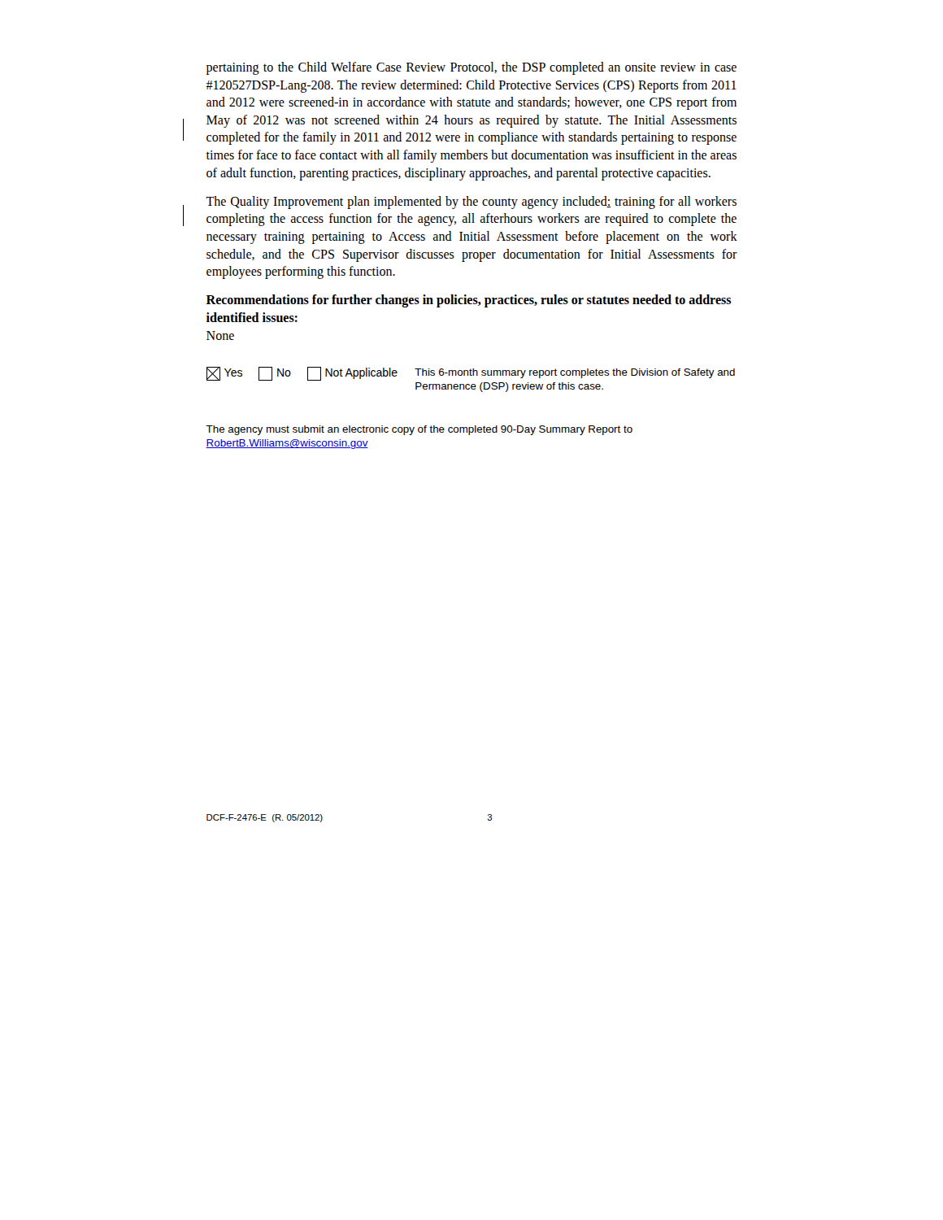pertaining to the Child Welfare Case Review Protocol, the DSP completed an onsite review in case #120527DSP-Lang-208. The review determined: Child Protective Services (CPS) Reports from 2011 and 2012 were screened-in in accordance with statute and standards; however, one CPS report from May of 2012 was not screened within 24 hours as required by statute. The Initial Assessments completed for the family in 2011 and 2012 were in compliance with standards pertaining to response times for face to face contact with all family members but documentation was insufficient in the areas of adult function, parenting practices, disciplinary approaches, and parental protective capacities.
The Quality Improvement plan implemented by the county agency included: training for all workers completing the access function for the agency, all afterhours workers are required to complete the necessary training pertaining to Access and Initial Assessment before placement on the work schedule, and the CPS Supervisor discusses proper documentation for Initial Assessments for employees performing this function.
Recommendations for further changes in policies, practices, rules or statutes needed to address identified issues:
None
Yes No Not Applicable
This 6-month summary report completes the Division of Safety and Permanence (DSP) review of this case.
The agency must submit an electronic copy of the completed 90-Day Summary Report to RobertB.Williams@wisconsin.gov
DCF-F-2476-E (R. 05/2012) 3